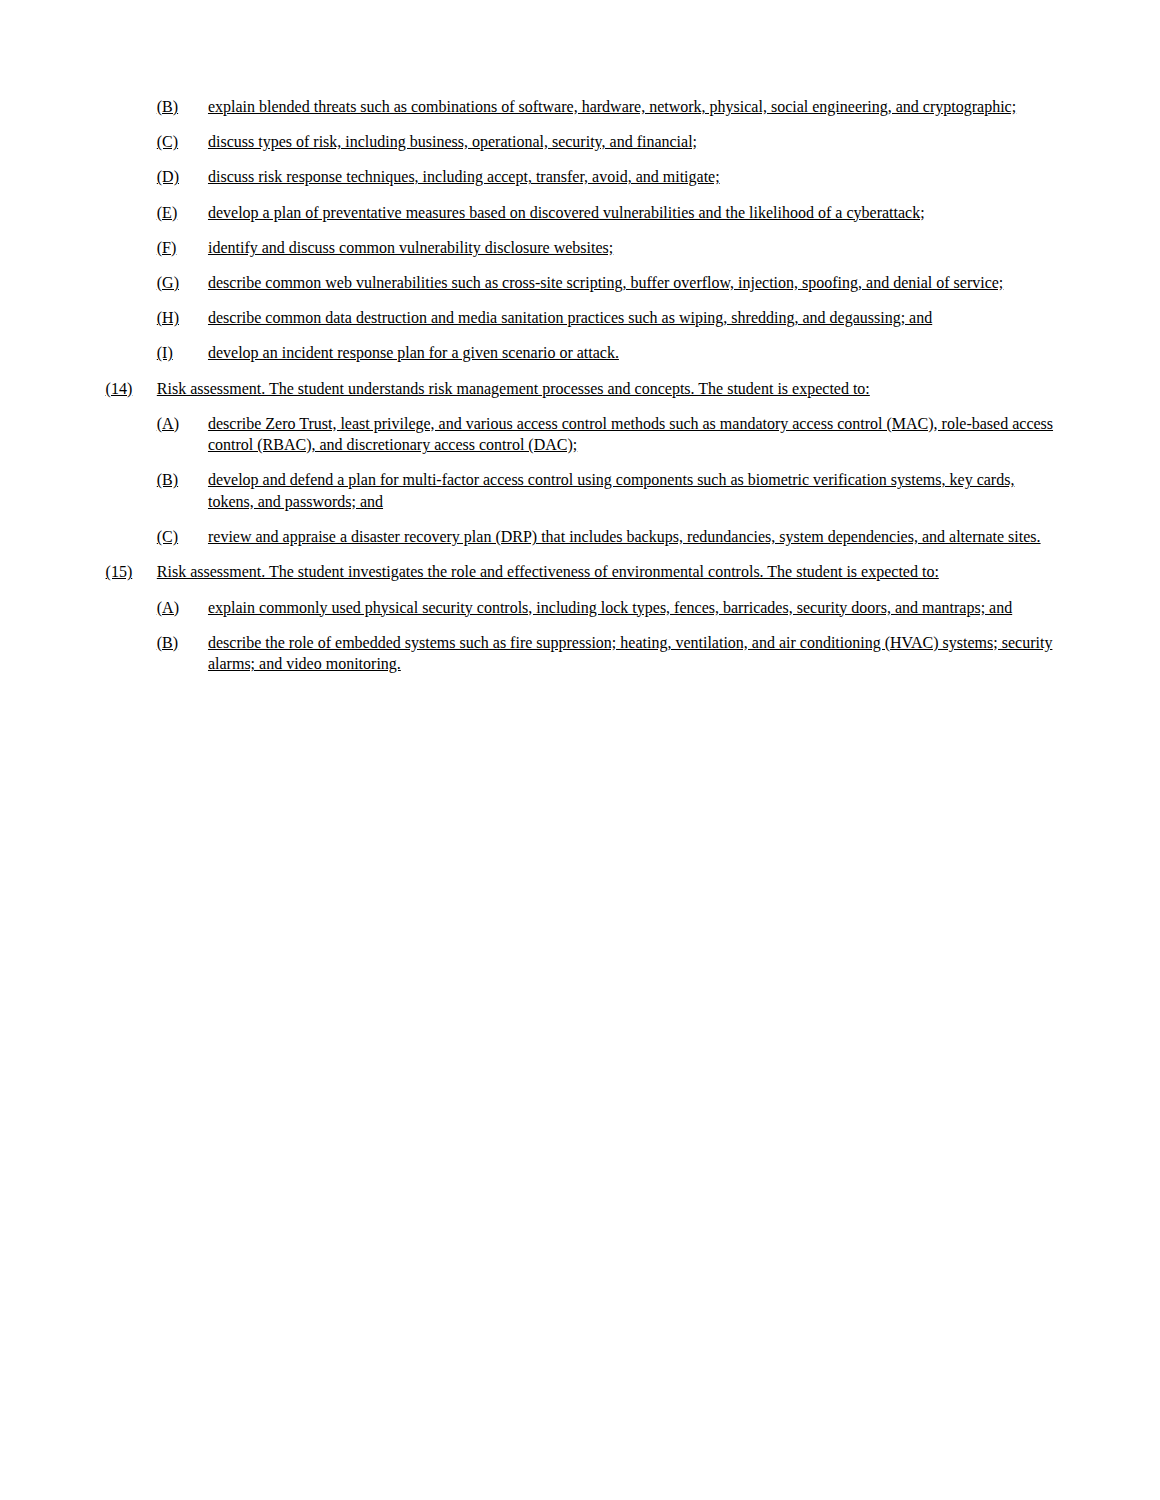(B) explain blended threats such as combinations of software, hardware, network, physical, social engineering, and cryptographic;
(C) discuss types of risk, including business, operational, security, and financial;
(D) discuss risk response techniques, including accept, transfer, avoid, and mitigate;
(E) develop a plan of preventative measures based on discovered vulnerabilities and the likelihood of a cyberattack;
(F) identify and discuss common vulnerability disclosure websites;
(G) describe common web vulnerabilities such as cross-site scripting, buffer overflow, injection, spoofing, and denial of service;
(H) describe common data destruction and media sanitation practices such as wiping, shredding, and degaussing; and
(I) develop an incident response plan for a given scenario or attack.
(14) Risk assessment. The student understands risk management processes and concepts. The student is expected to:
(A) describe Zero Trust, least privilege, and various access control methods such as mandatory access control (MAC), role-based access control (RBAC), and discretionary access control (DAC);
(B) develop and defend a plan for multi-factor access control using components such as biometric verification systems, key cards, tokens, and passwords; and
(C) review and appraise a disaster recovery plan (DRP) that includes backups, redundancies, system dependencies, and alternate sites.
(15) Risk assessment. The student investigates the role and effectiveness of environmental controls. The student is expected to:
(A) explain commonly used physical security controls, including lock types, fences, barricades, security doors, and mantraps; and
(B) describe the role of embedded systems such as fire suppression; heating, ventilation, and air conditioning (HVAC) systems; security alarms; and video monitoring.